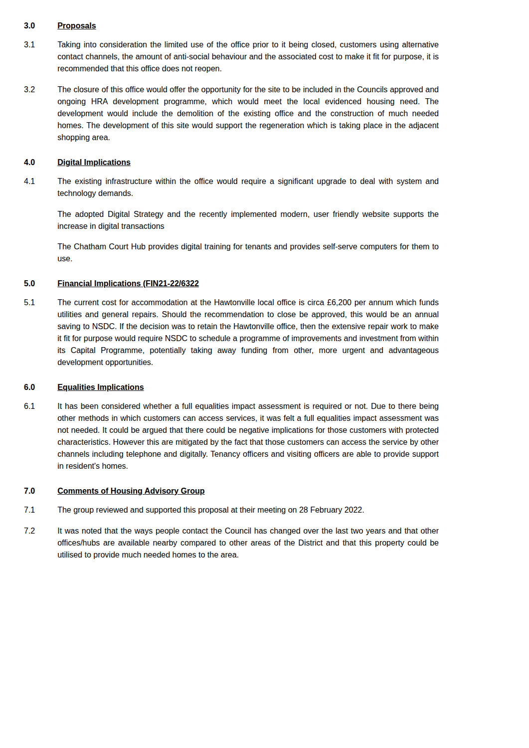3.0
Proposals
3.1
Taking into consideration the limited use of the office prior to it being closed, customers using alternative contact channels, the amount of anti-social behaviour and the associated cost to make it fit for purpose, it is recommended that this office does not reopen.
3.2
The closure of this office would offer the opportunity for the site to be included in the Councils approved and ongoing HRA development programme, which would meet the local evidenced housing need. The development would include the demolition of the existing office and the construction of much needed homes. The development of this site would support the regeneration which is taking place in the adjacent shopping area.
4.0
Digital Implications
4.1
The existing infrastructure within the office would require a significant upgrade to deal with system and technology demands.
The adopted Digital Strategy and the recently implemented modern, user friendly website supports the increase in digital transactions
The Chatham Court Hub provides digital training for tenants and provides self-serve computers for them to use.
5.0
Financial Implications (FIN21-22/6322
5.1
The current cost for accommodation at the Hawtonville local office is circa £6,200 per annum which funds utilities and general repairs. Should the recommendation to close be approved, this would be an annual saving to NSDC. If the decision was to retain the Hawtonville office, then the extensive repair work to make it fit for purpose would require NSDC to schedule a programme of improvements and investment from within its Capital Programme, potentially taking away funding from other, more urgent and advantageous development opportunities.
6.0
Equalities Implications
6.1
It has been considered whether a full equalities impact assessment is required or not. Due to there being other methods in which customers can access services, it was felt a full equalities impact assessment was not needed. It could be argued that there could be negative implications for those customers with protected characteristics. However this are mitigated by the fact that those customers can access the service by other channels including telephone and digitally. Tenancy officers and visiting officers are able to provide support in resident's homes.
7.0
Comments of Housing Advisory Group
7.1
The group reviewed and supported this proposal at their meeting on 28 February 2022.
7.2
It was noted that the ways people contact the Council has changed over the last two years and that other offices/hubs are available nearby compared to other areas of the District and that this property could be utilised to provide much needed homes to the area.